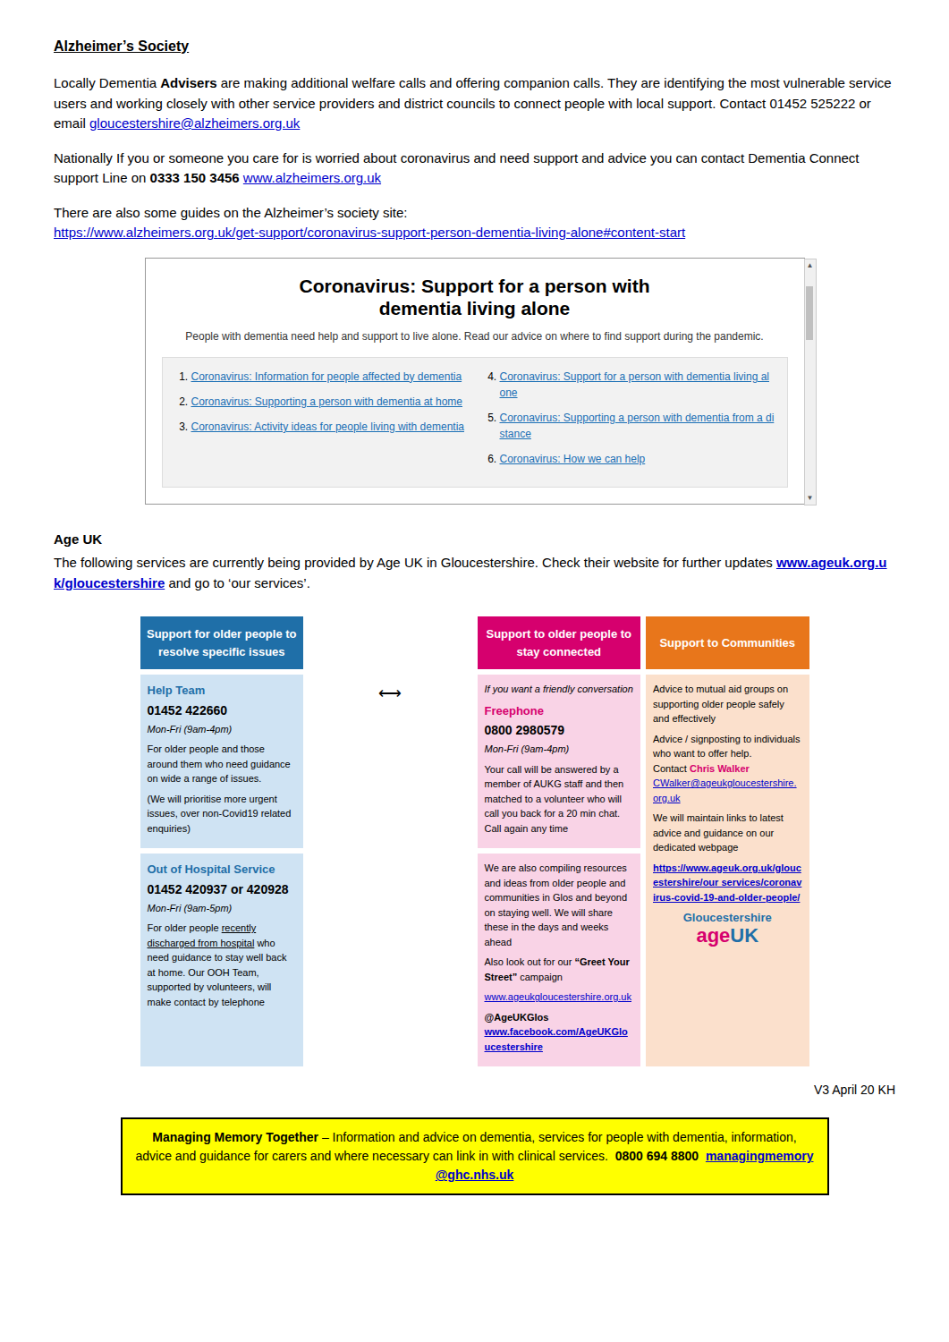Alzheimer’s Society
Locally Dementia Advisers are making additional welfare calls and offering companion calls. They are identifying the most vulnerable service users and working closely with other service providers and district councils to connect people with local support. Contact 01452 525222 or email gloucestershire@alzheimers.org.uk
Nationally If you or someone you care for is worried about coronavirus and need support and advice you can contact Dementia Connect support Line on 0333 150 3456 www.alzheimers.org.uk
There are also some guides on the Alzheimer’s society site:
https://www.alzheimers.org.uk/get-support/coronavirus-support-person-dementia-living-alone#content-start
▲
▼
Coronavirus: Support for a person with
dementia living alone
People with dementia need help and support to live alone. Read our advice on where to find support during the pandemic.
Coronavirus: Information for people affected by dementia
Coronavirus: Supporting a person with dementia at home
Coronavirus: Activity ideas for people living with dementia
Coronavirus: Support for a person with dementia living alone
Coronavirus: Supporting a person with dementia from a distance
Coronavirus: How we can help
Age UK
The following services are currently being provided by Age UK in Gloucestershire. Check their website for further updates www.ageuk.org.uk/gloucestershire and go to ‘our services’.
| Support for older people to resolve specific issues | | Support to older people to stay connected | Support to Communities |
| --- | --- | --- | --- |
| Help Team 01452 422660 Mon-Fri (9am-4pm) For older people and those around them who need guidance on wide a range of issues. (We will prioritise more urgent issues, over non-Covid19 related enquiries) | ⟷ | If you want a friendly conversation Freephone 0800 2980579 Mon-Fri (9am-4pm) Your call will be answered by a member of AUKG staff and then matched to a volunteer who will call you back for a 20 min chat. Call again any time | Advice to mutual aid groups on supporting older people safely and effectively Advice / signposting to individuals who want to offer help. Contact Chris Walker CWalker@ageukgloucestershire.org.uk We will maintain links to latest advice and guidance on our dedicated webpage https://www.ageuk.org.uk/gloucestershire/our services/coronavirus-covid-19-and-older-people/ Gloucestershire age UK |
| Out of Hospital Service 01452 420937 or 420928 Mon-Fri (9am-5pm) For older people recently discharged from hospital who need guidance to stay well back at home. Our OOH Team, supported by volunteers, will make contact by telephone | | We are also compiling resources and ideas from older people and communities in Glos and beyond on staying well. We will share these in the days and weeks ahead Also look out for our “Greet Your Street” campaign www.ageukgloucestershire.org.uk @AgeUKGlos www.facebook.com/AgeUKGloucestershire |
V3 April 20 KH
Managing Memory Together – Information and advice on dementia, services for people with dementia, information, advice and guidance for carers and where necessary can link in with clinical services. 0800 694 8800 managingmemory@ghc.nhs.uk